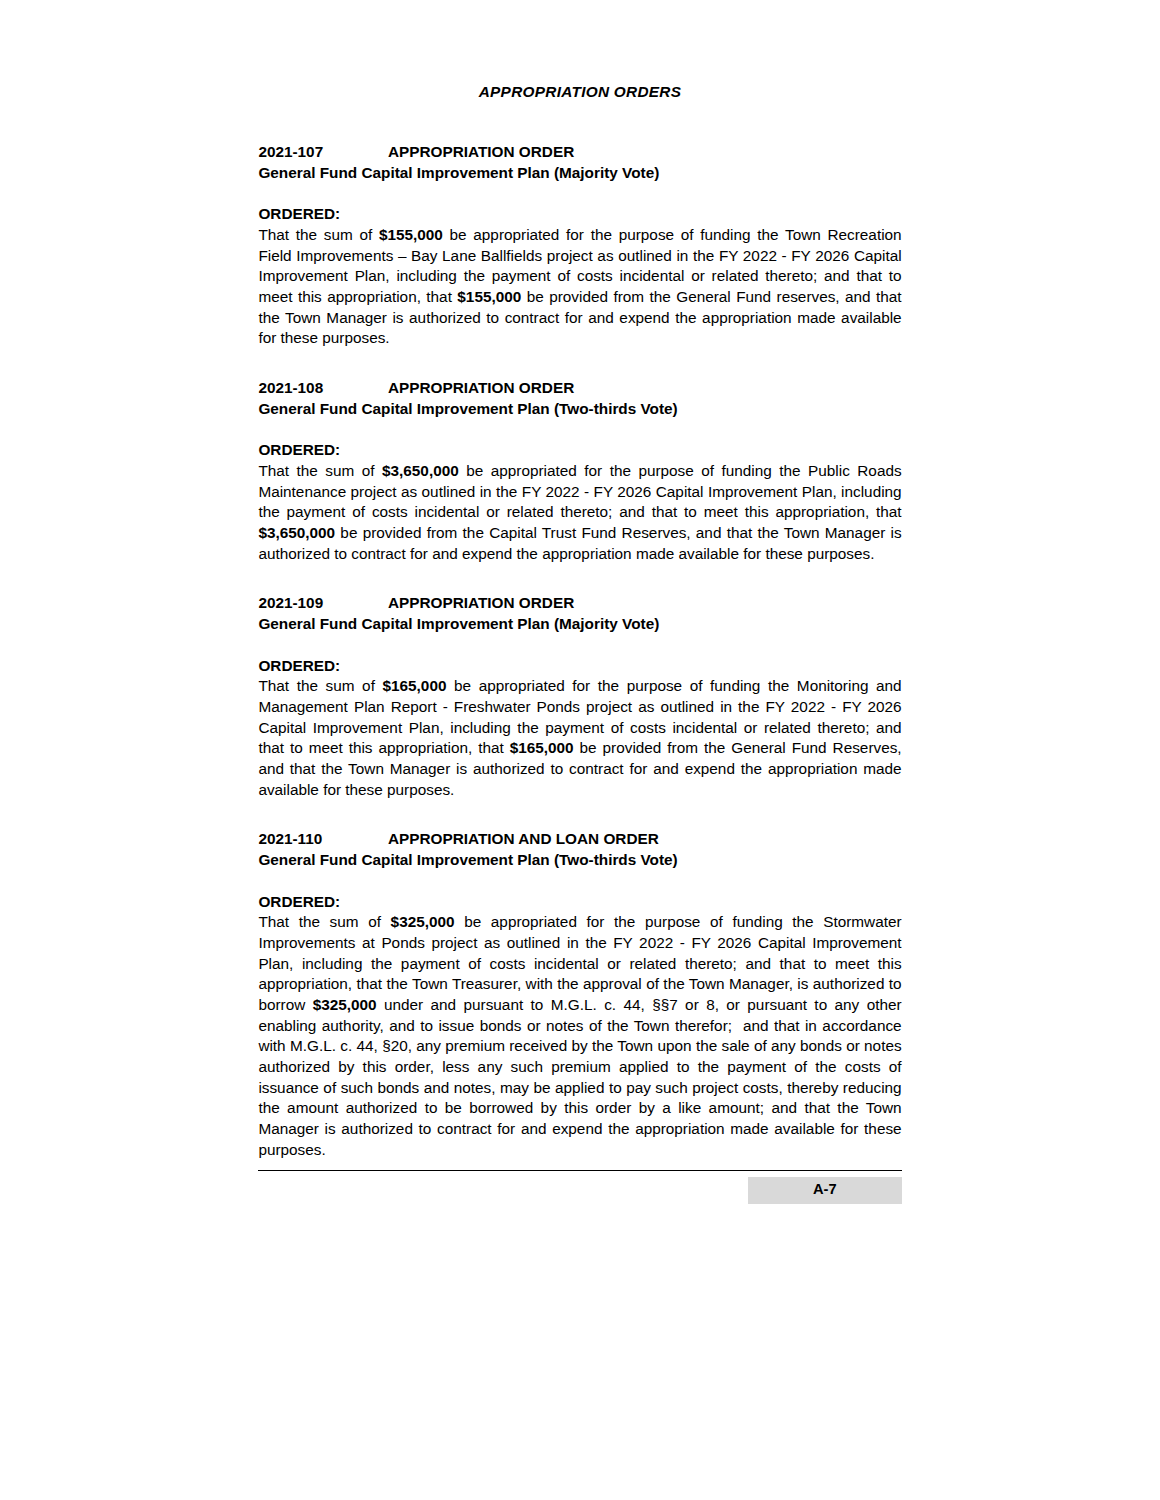APPROPRIATION ORDERS
2021-107 APPROPRIATION ORDER
General Fund Capital Improvement Plan (Majority Vote)
ORDERED:
That the sum of $155,000 be appropriated for the purpose of funding the Town Recreation Field Improvements – Bay Lane Ballfields project as outlined in the FY 2022 - FY 2026 Capital Improvement Plan, including the payment of costs incidental or related thereto; and that to meet this appropriation, that $155,000 be provided from the General Fund reserves, and that the Town Manager is authorized to contract for and expend the appropriation made available for these purposes.
2021-108 APPROPRIATION ORDER
General Fund Capital Improvement Plan (Two-thirds Vote)
ORDERED:
That the sum of $3,650,000 be appropriated for the purpose of funding the Public Roads Maintenance project as outlined in the FY 2022 - FY 2026 Capital Improvement Plan, including the payment of costs incidental or related thereto; and that to meet this appropriation, that $3,650,000 be provided from the Capital Trust Fund Reserves, and that the Town Manager is authorized to contract for and expend the appropriation made available for these purposes.
2021-109 APPROPRIATION ORDER
General Fund Capital Improvement Plan (Majority Vote)
ORDERED:
That the sum of $165,000 be appropriated for the purpose of funding the Monitoring and Management Plan Report - Freshwater Ponds project as outlined in the FY 2022 - FY 2026 Capital Improvement Plan, including the payment of costs incidental or related thereto; and that to meet this appropriation, that $165,000 be provided from the General Fund Reserves, and that the Town Manager is authorized to contract for and expend the appropriation made available for these purposes.
2021-110 APPROPRIATION AND LOAN ORDER
General Fund Capital Improvement Plan (Two-thirds Vote)
ORDERED:
That the sum of $325,000 be appropriated for the purpose of funding the Stormwater Improvements at Ponds project as outlined in the FY 2022 - FY 2026 Capital Improvement Plan, including the payment of costs incidental or related thereto; and that to meet this appropriation, that the Town Treasurer, with the approval of the Town Manager, is authorized to borrow $325,000 under and pursuant to M.G.L. c. 44, §§7 or 8, or pursuant to any other enabling authority, and to issue bonds or notes of the Town therefor; and that in accordance with M.G.L. c. 44, §20, any premium received by the Town upon the sale of any bonds or notes authorized by this order, less any such premium applied to the payment of the costs of issuance of such bonds and notes, may be applied to pay such project costs, thereby reducing the amount authorized to be borrowed by this order by a like amount; and that the Town Manager is authorized to contract for and expend the appropriation made available for these purposes.
A-7